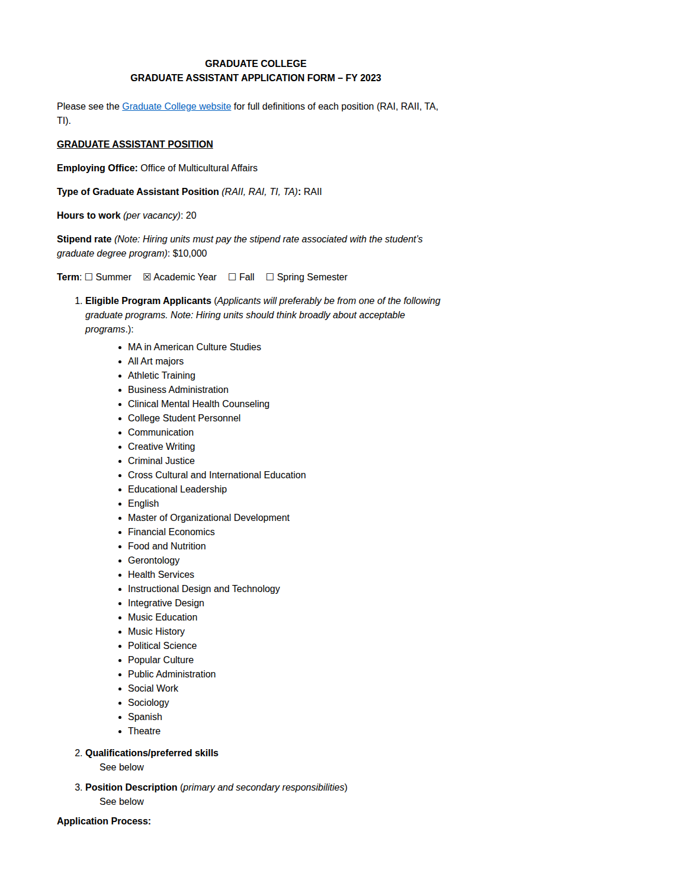GRADUATE COLLEGE
GRADUATE ASSISTANT APPLICATION FORM – FY 2023
Please see the Graduate College website for full definitions of each position (RAI, RAII, TA, TI).
GRADUATE ASSISTANT POSITION
Employing Office: Office of Multicultural Affairs
Type of Graduate Assistant Position (RAII, RAI, TI, TA): RAII
Hours to work (per vacancy): 20
Stipend rate (Note: Hiring units must pay the stipend rate associated with the student’s graduate degree program): $10,000
Term: ☐ Summer ☒ Academic Year ☐ Fall ☐ Spring Semester
Eligible Program Applicants (Applicants will preferably be from one of the following graduate programs. Note: Hiring units should think broadly about acceptable programs.):
MA in American Culture Studies
All Art majors
Athletic Training
Business Administration
Clinical Mental Health Counseling
College Student Personnel
Communication
Creative Writing
Criminal Justice
Cross Cultural and International Education
Educational Leadership
English
Master of Organizational Development
Financial Economics
Food and Nutrition
Gerontology
Health Services
Instructional Design and Technology
Integrative Design
Music Education
Music History
Political Science
Popular Culture
Public Administration
Social Work
Sociology
Spanish
Theatre
Qualifications/preferred skills
See below
Position Description (primary and secondary responsibilities)
See below
Application Process: